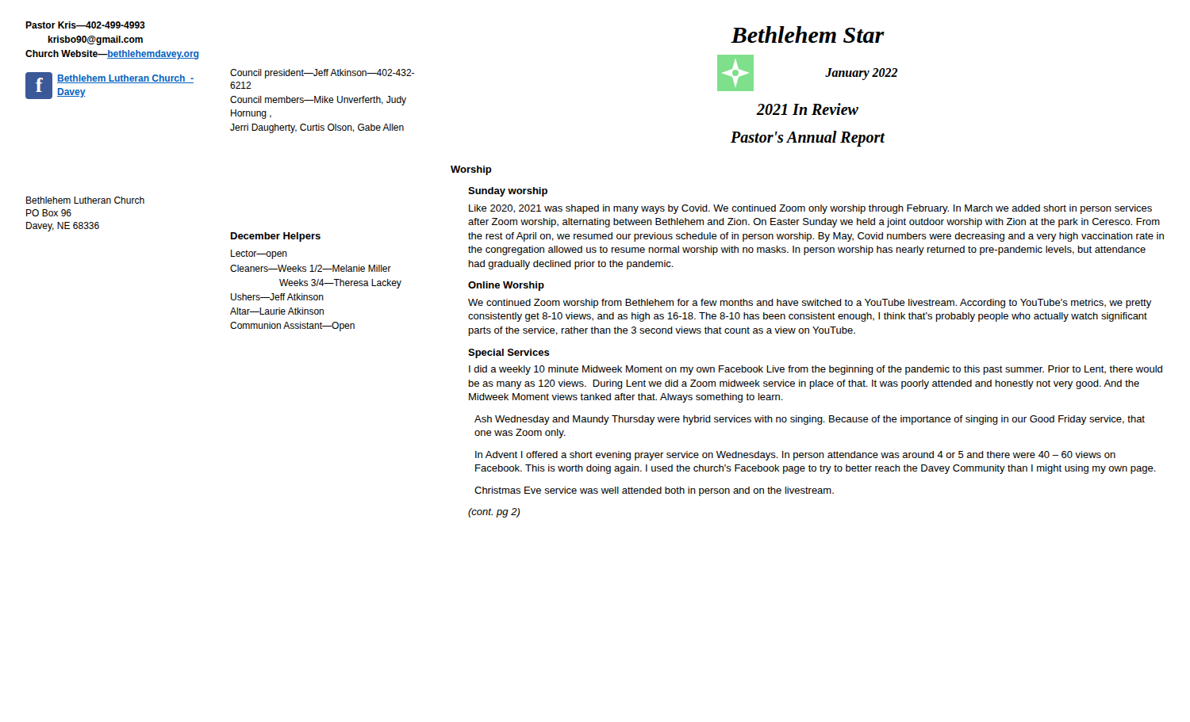Pastor Kris—402-499-4993
krisbo90@gmail.com
Church Website—bethlehemdavey.org
f
Bethlehem Lutheran Church - Davey
Bethlehem Lutheran Church
PO Box 96
Davey, NE 68336
Council president—Jeff Atkinson—402-432-6212
Council members—Mike Unverferth, Judy Hornung ,
Jerri Daugherty, Curtis Olson, Gabe Allen
December Helpers
Lector—open
Cleaners—Weeks 1/2—Melanie Miller
Weeks 3/4—Theresa Lackey
Ushers—Jeff Atkinson
Altar—Laurie Atkinson
Communion Assistant—Open
Bethlehem Star
January 2022
2021 In Review
Pastor's Annual Report
Worship
Sunday worship
Like 2020, 2021 was shaped in many ways by Covid. We continued Zoom only worship through February. In March we added short in person services after Zoom worship, alternating between Bethlehem and Zion. On Easter Sunday we held a joint outdoor worship with Zion at the park in Ceresco. From the rest of April on, we resumed our previous schedule of in person worship. By May, Covid numbers were decreasing and a very high vaccination rate in the congregation allowed us to resume normal worship with no masks. In person worship has nearly returned to pre-pandemic levels, but attendance had gradually declined prior to the pandemic.
Online Worship
We continued Zoom worship from Bethlehem for a few months and have switched to a YouTube livestream. According to YouTube's metrics, we pretty consistently get 8-10 views, and as high as 16-18. The 8-10 has been consistent enough, I think that's probably people who actually watch significant parts of the service, rather than the 3 second views that count as a view on YouTube.
Special Services
I did a weekly 10 minute Midweek Moment on my own Facebook Live from the beginning of the pandemic to this past summer. Prior to Lent, there would be as many as 120 views. During Lent we did a Zoom midweek service in place of that. It was poorly attended and honestly not very good. And the Midweek Moment views tanked after that. Always something to learn.
Ash Wednesday and Maundy Thursday were hybrid services with no singing. Because of the importance of singing in our Good Friday service, that one was Zoom only.
In Advent I offered a short evening prayer service on Wednesdays. In person attendance was around 4 or 5 and there were 40 – 60 views on Facebook. This is worth doing again. I used the church's Facebook page to try to better reach the Davey Community than I might using my own page.
Christmas Eve service was well attended both in person and on the livestream.
(cont. pg 2)